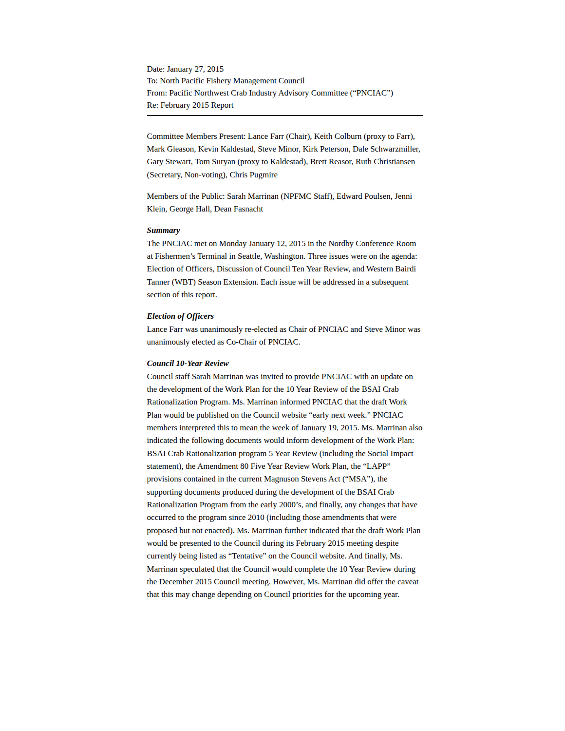Date: January 27, 2015
To: North Pacific Fishery Management Council
From: Pacific Northwest Crab Industry Advisory Committee (“PNCIAC”)
Re: February 2015 Report
Committee Members Present: Lance Farr (Chair), Keith Colburn (proxy to Farr), Mark Gleason, Kevin Kaldestad, Steve Minor, Kirk Peterson, Dale Schwarzmiller, Gary Stewart, Tom Suryan (proxy to Kaldestad), Brett Reasor, Ruth Christiansen (Secretary, Non-voting), Chris Pugmire
Members of the Public: Sarah Marrinan (NPFMC Staff), Edward Poulsen, Jenni Klein, George Hall, Dean Fasnacht
Summary
The PNCIAC met on Monday January 12, 2015 in the Nordby Conference Room at Fishermen’s Terminal in Seattle, Washington. Three issues were on the agenda: Election of Officers, Discussion of Council Ten Year Review, and Western Bairdi Tanner (WBT) Season Extension. Each issue will be addressed in a subsequent section of this report.
Election of Officers
Lance Farr was unanimously re-elected as Chair of PNCIAC and Steve Minor was unanimously elected as Co-Chair of PNCIAC.
Council 10-Year Review
Council staff Sarah Marrinan was invited to provide PNCIAC with an update on the development of the Work Plan for the 10 Year Review of the BSAI Crab Rationalization Program. Ms. Marrinan informed PNCIAC that the draft Work Plan would be published on the Council website “early next week.” PNCIAC members interpreted this to mean the week of January 19, 2015. Ms. Marrinan also indicated the following documents would inform development of the Work Plan: BSAI Crab Rationalization program 5 Year Review (including the Social Impact statement), the Amendment 80 Five Year Review Work Plan, the “LAPP” provisions contained in the current Magnuson Stevens Act (“MSA”), the supporting documents produced during the development of the BSAI Crab Rationalization Program from the early 2000’s, and finally, any changes that have occurred to the program since 2010 (including those amendments that were proposed but not enacted). Ms. Marrinan further indicated that the draft Work Plan would be presented to the Council during its February 2015 meeting despite currently being listed as “Tentative” on the Council website. And finally, Ms. Marrinan speculated that the Council would complete the 10 Year Review during the December 2015 Council meeting. However, Ms. Marrinan did offer the caveat that this may change depending on Council priorities for the upcoming year.